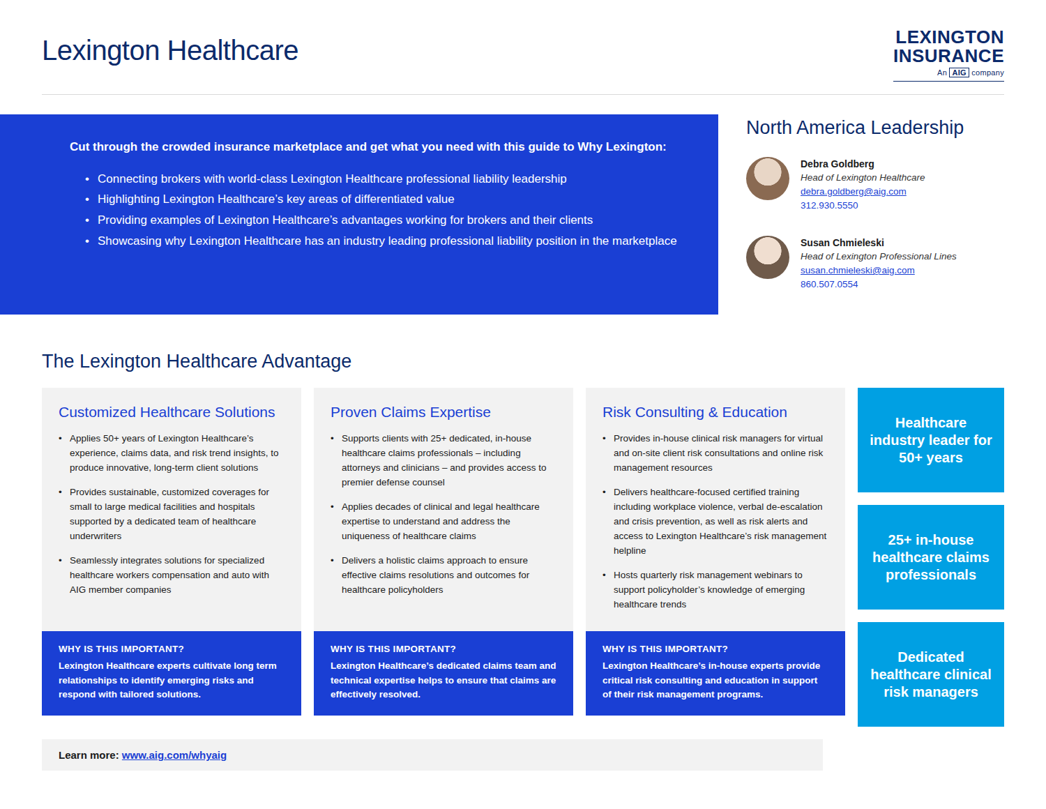Lexington Healthcare
LEXINGTON
INSURANCE
An AIG company
Cut through the crowded insurance marketplace and get what you need with this guide to Why Lexington:
Connecting brokers with world-class Lexington Healthcare professional liability leadership
Highlighting Lexington Healthcare’s key areas of differentiated value
Providing examples of Lexington Healthcare’s advantages working for brokers and their clients
Showcasing why Lexington Healthcare has an industry leading professional liability position in the marketplace
North America Leadership
Debra Goldberg
Head of Lexington Healthcare
debra.goldberg@aig.com
312.930.5550
Susan Chmieleski
Head of Lexington Professional Lines
susan.chmieleski@aig.com
860.507.0554
The Lexington Healthcare Advantage
Customized Healthcare Solutions
Applies 50+ years of Lexington Healthcare’s experience, claims data, and risk trend insights, to produce innovative, long-term client solutions
Provides sustainable, customized coverages for small to large medical facilities and hospitals supported by a dedicated team of healthcare underwriters
Seamlessly integrates solutions for specialized healthcare workers compensation and auto with AIG member companies
WHY IS THIS IMPORTANT? Lexington Healthcare experts cultivate long term relationships to identify emerging risks and respond with tailored solutions.
Proven Claims Expertise
Supports clients with 25+ dedicated, in-house healthcare claims professionals – including attorneys and clinicians – and provides access to premier defense counsel
Applies decades of clinical and legal healthcare expertise to understand and address the uniqueness of healthcare claims
Delivers a holistic claims approach to ensure effective claims resolutions and outcomes for healthcare policyholders
WHY IS THIS IMPORTANT? Lexington Healthcare’s dedicated claims team and technical expertise helps to ensure that claims are effectively resolved.
Risk Consulting & Education
Provides in-house clinical risk managers for virtual and on-site client risk consultations and online risk management resources
Delivers healthcare-focused certified training including workplace violence, verbal de-escalation and crisis prevention, as well as risk alerts and access to Lexington Healthcare’s risk management helpline
Hosts quarterly risk management webinars to support policyholder’s knowledge of emerging healthcare trends
WHY IS THIS IMPORTANT? Lexington Healthcare’s in-house experts provide critical risk consulting and education in support of their risk management programs.
Healthcare industry leader for 50+ years
25+ in-house healthcare claims professionals
Dedicated healthcare clinical risk managers
Learn more: www.aig.com/whyaig